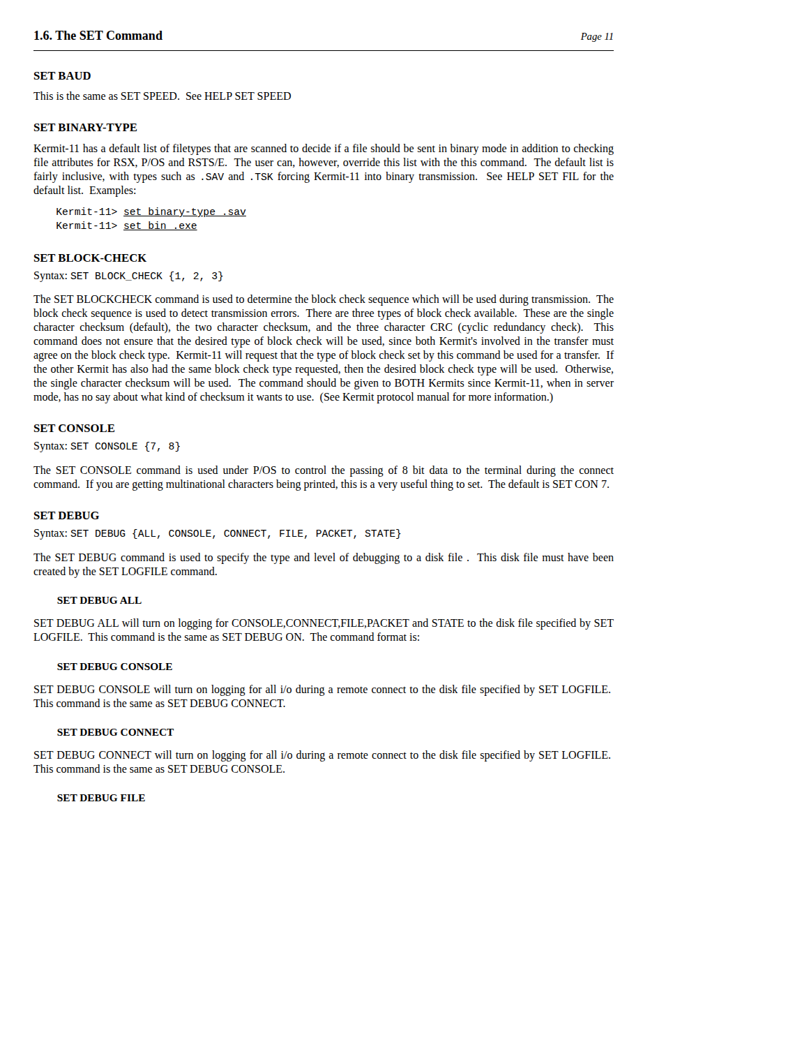1.6. The SET Command Page 11
SET BAUD
This is the same as SET SPEED. See HELP SET SPEED
SET BINARY-TYPE
Kermit-11 has a default list of filetypes that are scanned to decide if a file should be sent in binary mode in addition to checking file attributes for RSX, P/OS and RSTS/E. The user can, however, override this list with the this command. The default list is fairly inclusive, with types such as .SAV and .TSK forcing Kermit-11 into binary transmission. See HELP SET FIL for the default list. Examples:
Kermit-11> set binary-type .sav
Kermit-11> set bin .exe
SET BLOCK-CHECK
Syntax: SET BLOCK_CHECK {1, 2, 3}
The SET BLOCKCHECK command is used to determine the block check sequence which will be used during transmission. The block check sequence is used to detect transmission errors. There are three types of block check available. These are the single character checksum (default), the two character checksum, and the three character CRC (cyclic redundancy check). This command does not ensure that the desired type of block check will be used, since both Kermit's involved in the transfer must agree on the block check type. Kermit-11 will request that the type of block check set by this command be used for a transfer. If the other Kermit has also had the same block check type requested, then the desired block check type will be used. Otherwise, the single character checksum will be used. The command should be given to BOTH Kermits since Kermit-11, when in server mode, has no say about what kind of checksum it wants to use. (See Kermit protocol manual for more information.)
SET CONSOLE
Syntax: SET CONSOLE {7, 8}
The SET CONSOLE command is used under P/OS to control the passing of 8 bit data to the terminal during the connect command. If you are getting multinational characters being printed, this is a very useful thing to set. The default is SET CON 7.
SET DEBUG
Syntax: SET DEBUG {ALL, CONSOLE, CONNECT, FILE, PACKET, STATE}
The SET DEBUG command is used to specify the type and level of debugging to a disk file . This disk file must have been created by the SET LOGFILE command.
SET DEBUG ALL
SET DEBUG ALL will turn on logging for CONSOLE,CONNECT,FILE,PACKET and STATE to the disk file specified by SET LOGFILE. This command is the same as SET DEBUG ON. The command format is:
SET DEBUG CONSOLE
SET DEBUG CONSOLE will turn on logging for all i/o during a remote connect to the disk file specified by SET LOGFILE. This command is the same as SET DEBUG CONNECT.
SET DEBUG CONNECT
SET DEBUG CONNECT will turn on logging for all i/o during a remote connect to the disk file specified by SET LOGFILE. This command is the same as SET DEBUG CONSOLE.
SET DEBUG FILE